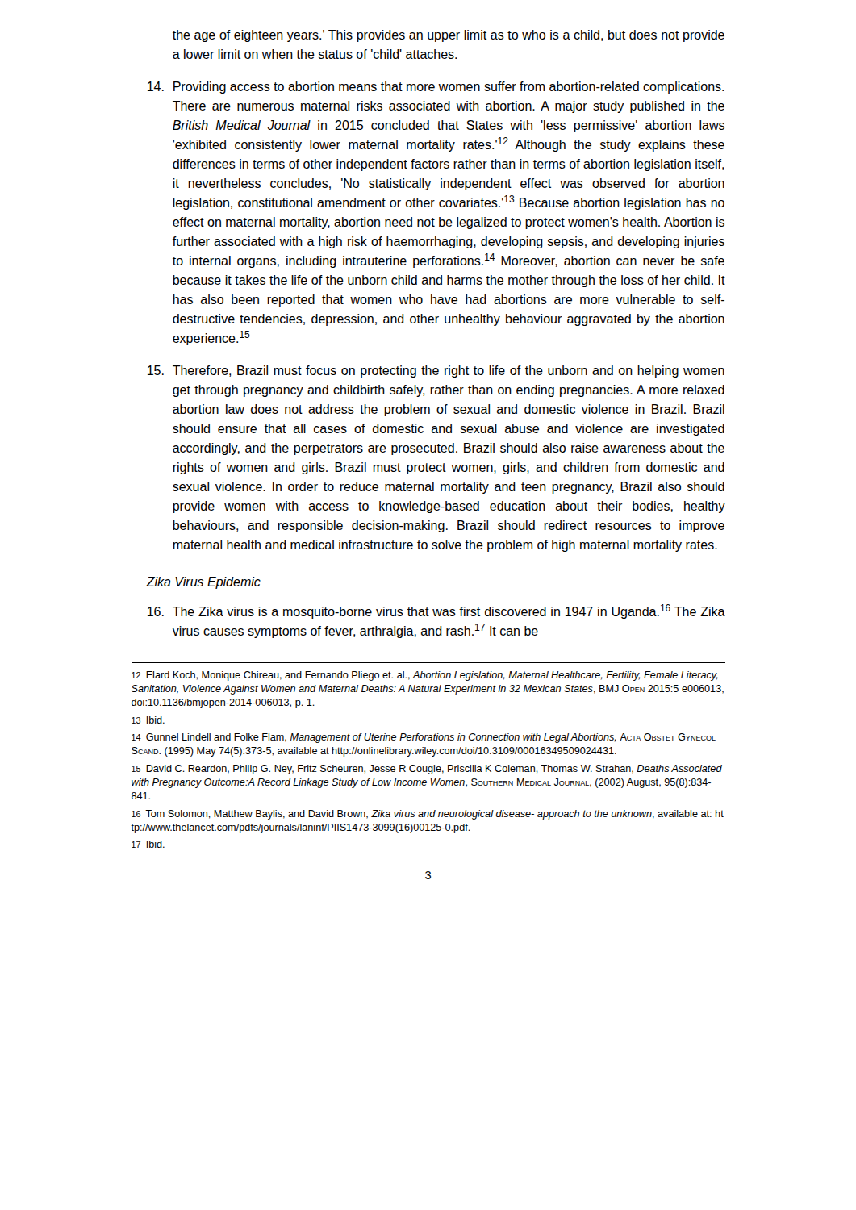the age of eighteen years.' This provides an upper limit as to who is a child, but does not provide a lower limit on when the status of 'child' attaches.
Providing access to abortion means that more women suffer from abortion-related complications. There are numerous maternal risks associated with abortion. A major study published in the British Medical Journal in 2015 concluded that States with 'less permissive' abortion laws 'exhibited consistently lower maternal mortality rates.'12 Although the study explains these differences in terms of other independent factors rather than in terms of abortion legislation itself, it nevertheless concludes, 'No statistically independent effect was observed for abortion legislation, constitutional amendment or other covariates.'13 Because abortion legislation has no effect on maternal mortality, abortion need not be legalized to protect women's health. Abortion is further associated with a high risk of haemorrhaging, developing sepsis, and developing injuries to internal organs, including intrauterine perforations.14 Moreover, abortion can never be safe because it takes the life of the unborn child and harms the mother through the loss of her child. It has also been reported that women who have had abortions are more vulnerable to self-destructive tendencies, depression, and other unhealthy behaviour aggravated by the abortion experience.15
Therefore, Brazil must focus on protecting the right to life of the unborn and on helping women get through pregnancy and childbirth safely, rather than on ending pregnancies. A more relaxed abortion law does not address the problem of sexual and domestic violence in Brazil. Brazil should ensure that all cases of domestic and sexual abuse and violence are investigated accordingly, and the perpetrators are prosecuted. Brazil should also raise awareness about the rights of women and girls. Brazil must protect women, girls, and children from domestic and sexual violence. In order to reduce maternal mortality and teen pregnancy, Brazil also should provide women with access to knowledge-based education about their bodies, healthy behaviours, and responsible decision-making. Brazil should redirect resources to improve maternal health and medical infrastructure to solve the problem of high maternal mortality rates.
Zika Virus Epidemic
The Zika virus is a mosquito-borne virus that was first discovered in 1947 in Uganda.16 The Zika virus causes symptoms of fever, arthralgia, and rash.17 It can be
12 Elard Koch, Monique Chireau, and Fernando Pliego et. al., Abortion Legislation, Maternal Healthcare, Fertility, Female Literacy, Sanitation, Violence Against Women and Maternal Deaths: A Natural Experiment in 32 Mexican States, BMJ Open 2015:5 e006013, doi:10.1136/bmjopen-2014-006013, p. 1.
13 Ibid.
14 Gunnel Lindell and Folke Flam, Management of Uterine Perforations in Connection with Legal Abortions, Acta Obstet Gynecol Scand. (1995) May 74(5):373-5, available at http://onlinelibrary.wiley.com/doi/10.3109/00016349509024431.
15 David C. Reardon, Philip G. Ney, Fritz Scheuren, Jesse R Cougle, Priscilla K Coleman, Thomas W. Strahan, Deaths Associated with Pregnancy Outcome:A Record Linkage Study of Low Income Women, Southern Medical Journal, (2002) August, 95(8):834-841.
16 Tom Solomon, Matthew Baylis, and David Brown, Zika virus and neurological disease- approach to the unknown, available at: http://www.thelancet.com/pdfs/journals/laninf/PIIS1473-3099(16)00125-0.pdf.
17 Ibid.
3